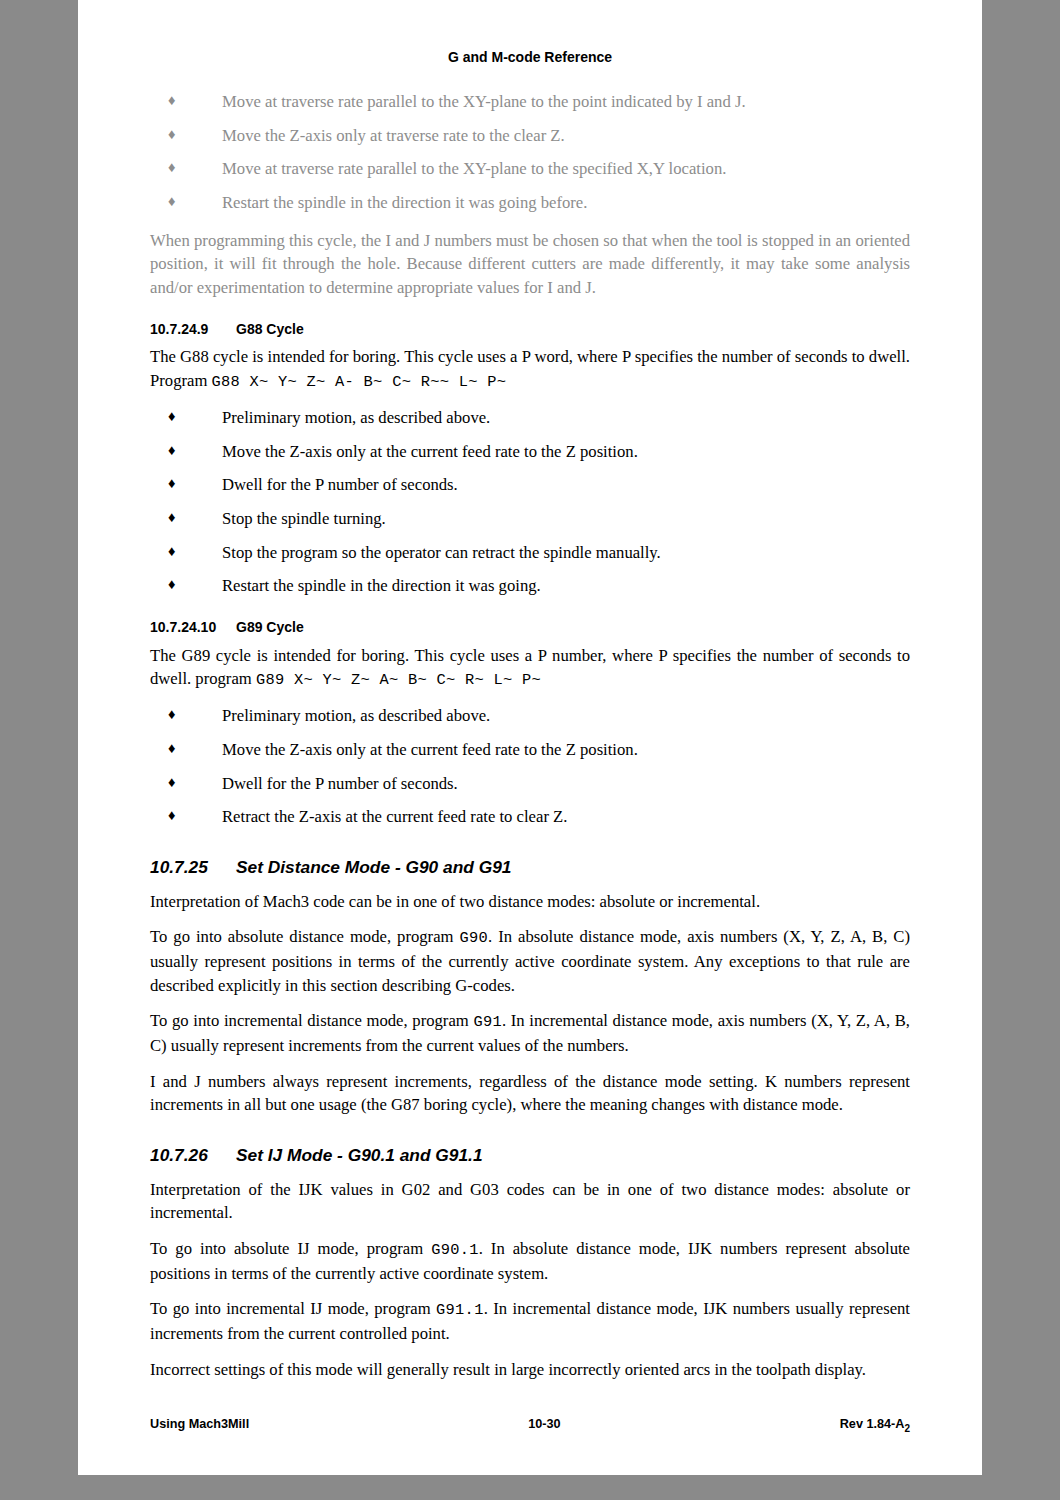G and M-code Reference
Move at traverse rate parallel to the XY-plane to the point indicated by I and J.
Move the Z-axis only at traverse rate to the clear Z.
Move at traverse rate parallel to the XY-plane to the specified X,Y location.
Restart the spindle in the direction it was going before.
When programming this cycle, the I and J numbers must be chosen so that when the tool is stopped in an oriented position, it will fit through the hole. Because different cutters are made differently, it may take some analysis and/or experimentation to determine appropriate values for I and J.
10.7.24.9 G88 Cycle
The G88 cycle is intended for boring. This cycle uses a P word, where P specifies the number of seconds to dwell. Program G88 X~ Y~ Z~ A- B~ C~ R~~ L~ P~
Preliminary motion, as described above.
Move the Z-axis only at the current feed rate to the Z position.
Dwell for the P number of seconds.
Stop the spindle turning.
Stop the program so the operator can retract the spindle manually.
Restart the spindle in the direction it was going.
10.7.24.10 G89 Cycle
The G89 cycle is intended for boring. This cycle uses a P number, where P specifies the number of seconds to dwell. program G89 X~ Y~ Z~ A~ B~ C~ R~ L~ P~
Preliminary motion, as described above.
Move the Z-axis only at the current feed rate to the Z position.
Dwell for the P number of seconds.
Retract the Z-axis at the current feed rate to clear Z.
10.7.25 Set Distance Mode - G90 and G91
Interpretation of Mach3 code can be in one of two distance modes: absolute or incremental.
To go into absolute distance mode, program G90. In absolute distance mode, axis numbers (X, Y, Z, A, B, C) usually represent positions in terms of the currently active coordinate system. Any exceptions to that rule are described explicitly in this section describing G-codes.
To go into incremental distance mode, program G91. In incremental distance mode, axis numbers (X, Y, Z, A, B, C) usually represent increments from the current values of the numbers.
I and J numbers always represent increments, regardless of the distance mode setting. K numbers represent increments in all but one usage (the G87 boring cycle), where the meaning changes with distance mode.
10.7.26 Set IJ Mode - G90.1 and G91.1
Interpretation of the IJK values in G02 and G03 codes can be in one of two distance modes: absolute or incremental.
To go into absolute IJ mode, program G90.1. In absolute distance mode, IJK numbers represent absolute positions in terms of the currently active coordinate system.
To go into incremental IJ mode, program G91.1. In incremental distance mode, IJK numbers usually represent increments from the current controlled point.
Incorrect settings of this mode will generally result in large incorrectly oriented arcs in the toolpath display.
Using Mach3Mill
10-30
Rev 1.84-A2